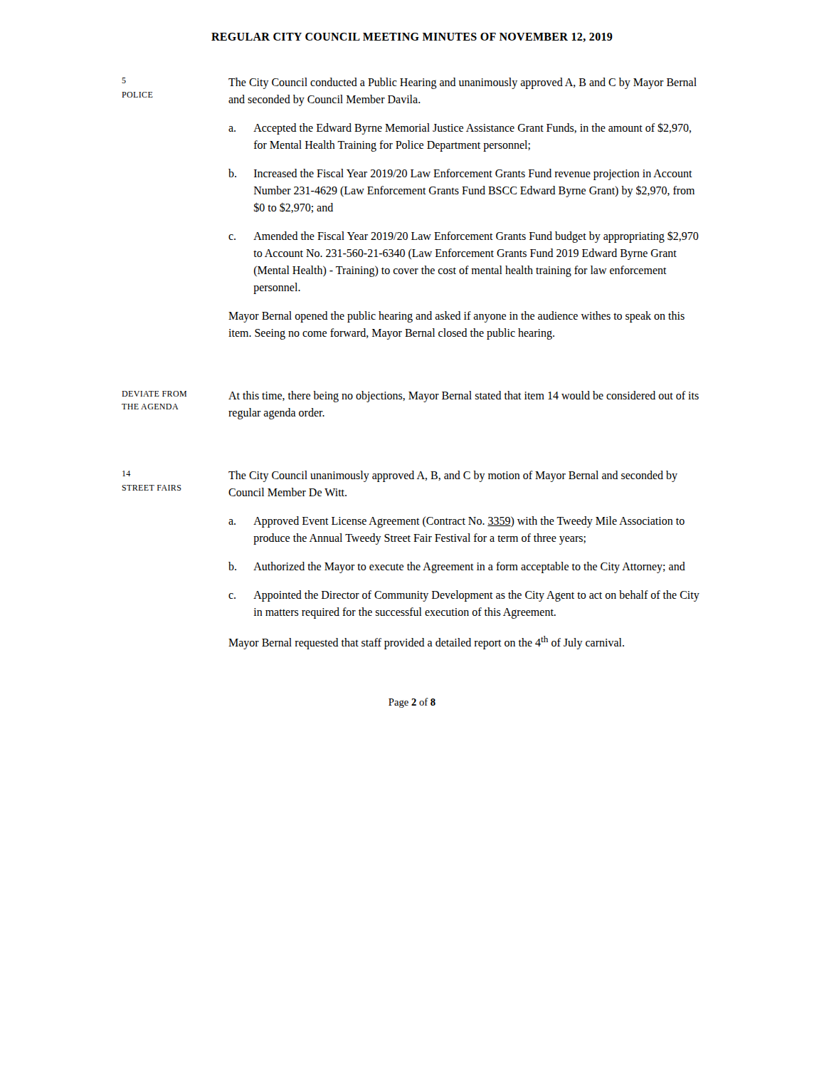REGULAR CITY COUNCIL MEETING MINUTES OF NOVEMBER 12, 2019
5 Police
The City Council conducted a Public Hearing and unanimously approved A, B and C by Mayor Bernal and seconded by Council Member Davila.
a. Accepted the Edward Byrne Memorial Justice Assistance Grant Funds, in the amount of $2,970, for Mental Health Training for Police Department personnel;
b. Increased the Fiscal Year 2019/20 Law Enforcement Grants Fund revenue projection in Account Number 231-4629 (Law Enforcement Grants Fund BSCC Edward Byrne Grant) by $2,970, from $0 to $2,970; and
c. Amended the Fiscal Year 2019/20 Law Enforcement Grants Fund budget by appropriating $2,970 to Account No. 231-560-21-6340 (Law Enforcement Grants Fund 2019 Edward Byrne Grant (Mental Health) - Training) to cover the cost of mental health training for law enforcement personnel.
Mayor Bernal opened the public hearing and asked if anyone in the audience withes to speak on this item. Seeing no come forward, Mayor Bernal closed the public hearing.
Deviate from
the Agenda
At this time, there being no objections, Mayor Bernal stated that item 14 would be considered out of its regular agenda order.
14 Street Fairs
The City Council unanimously approved A, B, and C by motion of Mayor Bernal and seconded by Council Member De Witt.
a. Approved Event License Agreement (Contract No. 3359) with the Tweedy Mile Association to produce the Annual Tweedy Street Fair Festival for a term of three years;
b. Authorized the Mayor to execute the Agreement in a form acceptable to the City Attorney; and
c. Appointed the Director of Community Development as the City Agent to act on behalf of the City in matters required for the successful execution of this Agreement.
Mayor Bernal requested that staff provided a detailed report on the 4th of July carnival.
Page 2 of 8